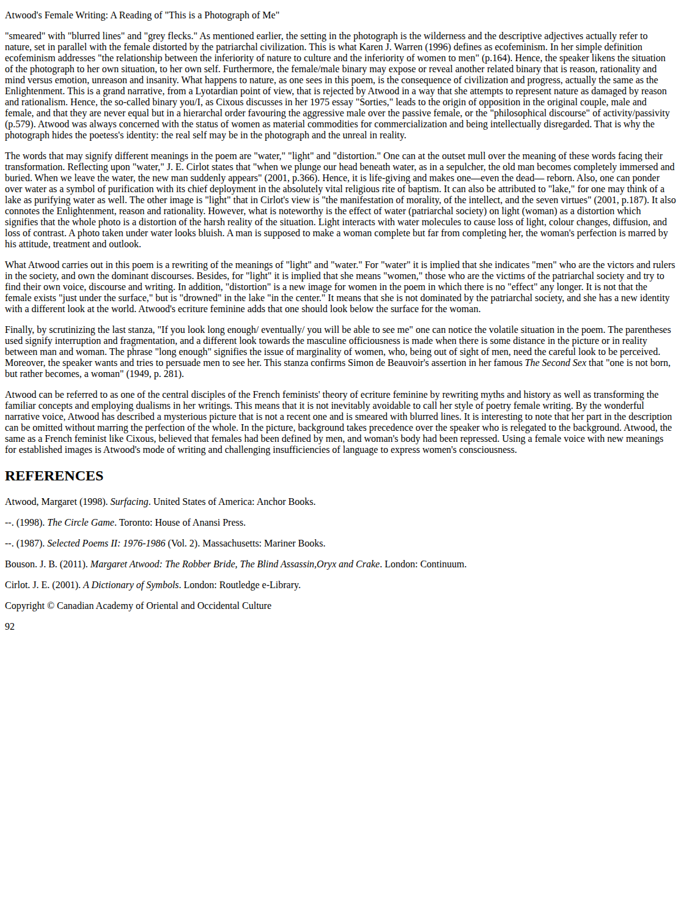Atwood's Female Writing: A Reading of "This is a Photograph of Me"
"smeared" with "blurred lines" and "grey flecks." As mentioned earlier, the setting in the photograph is the wilderness and the descriptive adjectives actually refer to nature, set in parallel with the female distorted by the patriarchal civilization. This is what Karen J. Warren (1996) defines as ecofeminism. In her simple definition ecofeminism addresses "the relationship between the inferiority of nature to culture and the inferiority of women to men" (p.164). Hence, the speaker likens the situation of the photograph to her own situation, to her own self. Furthermore, the female/male binary may expose or reveal another related binary that is reason, rationality and mind versus emotion, unreason and insanity. What happens to nature, as one sees in this poem, is the consequence of civilization and progress, actually the same as the Enlightenment. This is a grand narrative, from a Lyotardian point of view, that is rejected by Atwood in a way that she attempts to represent nature as damaged by reason and rationalism. Hence, the so-called binary you/I, as Cixous discusses in her 1975 essay "Sorties," leads to the origin of opposition in the original couple, male and female, and that they are never equal but in a hierarchal order favouring the aggressive male over the passive female, or the "philosophical discourse" of activity/passivity (p.579). Atwood was always concerned with the status of women as material commodities for commercialization and being intellectually disregarded. That is why the photograph hides the poetess's identity: the real self may be in the photograph and the unreal in reality.
The words that may signify different meanings in the poem are "water," "light" and "distortion." One can at the outset mull over the meaning of these words facing their transformation. Reflecting upon "water," J. E. Cirlot states that "when we plunge our head beneath water, as in a sepulcher, the old man becomes completely immersed and buried. When we leave the water, the new man suddenly appears" (2001, p.366). Hence, it is life-giving and makes one—even the dead— reborn. Also, one can ponder over water as a symbol of purification with its chief deployment in the absolutely vital religious rite of baptism. It can also be attributed to "lake," for one may think of a lake as purifying water as well. The other image is "light" that in Cirlot's view is "the manifestation of morality, of the intellect, and the seven virtues" (2001, p.187). It also connotes the Enlightenment, reason and rationality. However, what is noteworthy is the effect of water (patriarchal society) on light (woman) as a distortion which signifies that the whole photo is a distortion of the harsh reality of the situation. Light interacts with water molecules to cause loss of light, colour changes, diffusion, and loss of contrast. A photo taken under water looks bluish. A man is supposed to make a woman complete but far from completing her, the woman's perfection is marred by his attitude, treatment and outlook.
What Atwood carries out in this poem is a rewriting of the meanings of "light" and "water." For "water" it is implied that she indicates "men" who are the victors and rulers in the society, and own the dominant discourses. Besides, for "light" it is implied that she means "women," those who are the victims of the patriarchal society and try to find their own voice, discourse and writing. In addition, "distortion" is a new image for women in the poem in which there is no "effect" any longer. It is not that the female exists "just under the surface," but is "drowned" in the lake "in the center." It means that she is not dominated by the patriarchal society, and she has a new identity with a different look at the world. Atwood's ecriture feminine adds that one should look below the surface for the woman.
Finally, by scrutinizing the last stanza, "If you look long enough/ eventually/ you will be able to see me" one can notice the volatile situation in the poem. The parentheses used signify interruption and fragmentation, and a different look towards the masculine officiousness is made when there is some distance in the picture or in reality between man and woman. The phrase "long enough" signifies the issue of marginality of women, who, being out of sight of men, need the careful look to be perceived. Moreover, the speaker wants and tries to persuade men to see her. This stanza confirms Simon de Beauvoir's assertion in her famous The Second Sex that "one is not born, but rather becomes, a woman" (1949, p. 281).
Atwood can be referred to as one of the central disciples of the French feminists' theory of ecriture feminine by rewriting myths and history as well as transforming the familiar concepts and employing dualisms in her writings. This means that it is not inevitably avoidable to call her style of poetry female writing. By the wonderful narrative voice, Atwood has described a mysterious picture that is not a recent one and is smeared with blurred lines. It is interesting to note that her part in the description can be omitted without marring the perfection of the whole. In the picture, background takes precedence over the speaker who is relegated to the background. Atwood, the same as a French feminist like Cixous, believed that females had been defined by men, and woman's body had been repressed. Using a female voice with new meanings for established images is Atwood's mode of writing and challenging insufficiencies of language to express women's consciousness.
REFERENCES
Atwood, Margaret (1998). Surfacing. United States of America: Anchor Books.
--. (1998). The Circle Game. Toronto: House of Anansi Press.
--. (1987). Selected Poems II: 1976-1986 (Vol. 2). Massachusetts: Mariner Books.
Bouson. J. B. (2011). Margaret Atwood: The Robber Bride, The Blind Assassin,Oryx and Crake. London: Continuum.
Cirlot. J. E. (2001). A Dictionary of Symbols. London: Routledge e-Library.
Copyright © Canadian Academy of Oriental and Occidental Culture
92